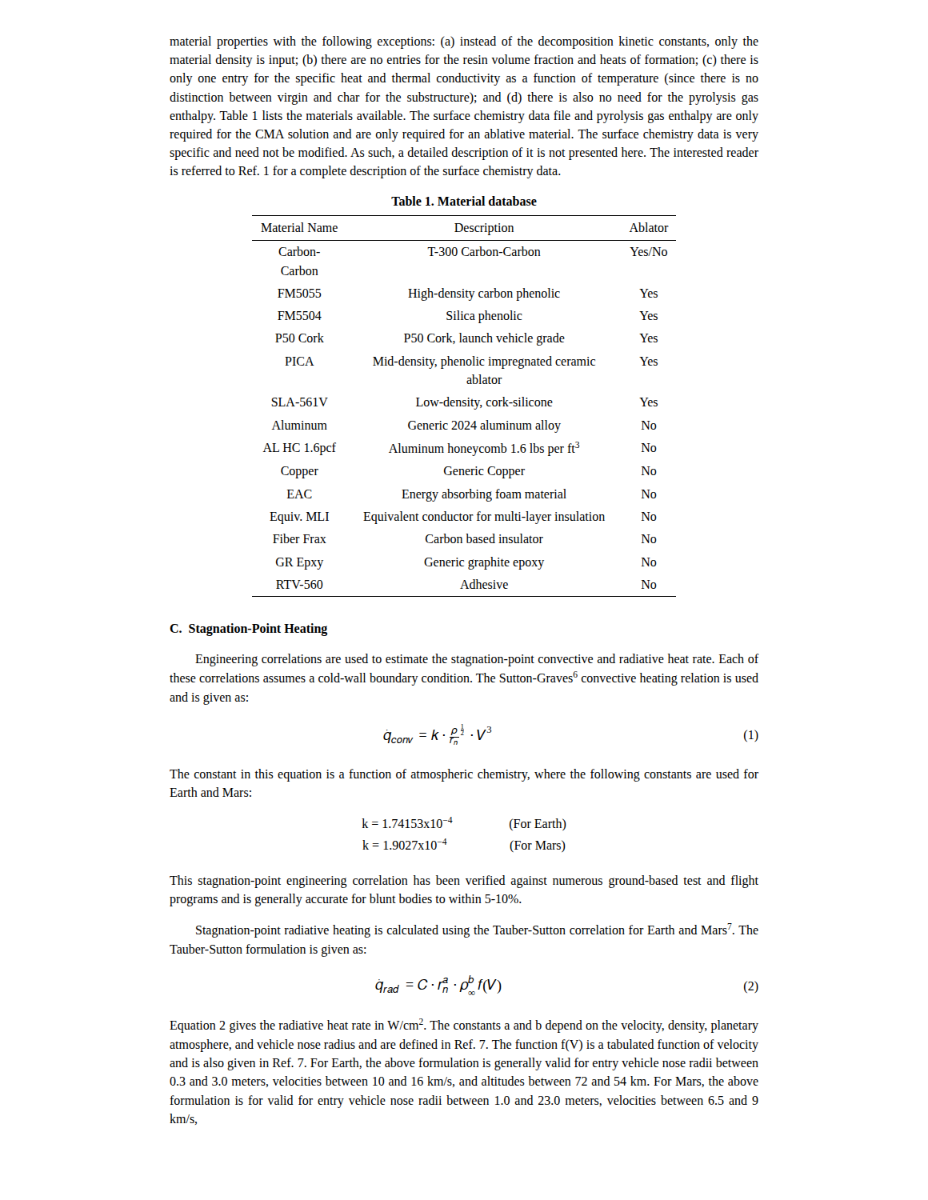material properties with the following exceptions: (a) instead of the decomposition kinetic constants, only the material density is input; (b) there are no entries for the resin volume fraction and heats of formation; (c) there is only one entry for the specific heat and thermal conductivity as a function of temperature (since there is no distinction between virgin and char for the substructure); and (d) there is also no need for the pyrolysis gas enthalpy. Table 1 lists the materials available. The surface chemistry data file and pyrolysis gas enthalpy are only required for the CMA solution and are only required for an ablative material. The surface chemistry data is very specific and need not be modified. As such, a detailed description of it is not presented here. The interested reader is referred to Ref. 1 for a complete description of the surface chemistry data.
Table 1. Material database
| Material Name | Description | Ablator |
| --- | --- | --- |
| Carbon-Carbon | T-300 Carbon-Carbon | Yes/No |
| FM5055 | High-density carbon phenolic | Yes |
| FM5504 | Silica phenolic | Yes |
| P50 Cork | P50 Cork, launch vehicle grade | Yes |
| PICA | Mid-density, phenolic impregnated ceramic ablator | Yes |
| SLA-561V | Low-density, cork-silicone | Yes |
| Aluminum | Generic 2024 aluminum alloy | No |
| AL HC 1.6pcf | Aluminum honeycomb 1.6 lbs per ft 3 | No |
| Copper | Generic Copper | No |
| EAC | Energy absorbing foam material | No |
| Equiv. MLI | Equivalent conductor for multi-layer insulation | No |
| Fiber Frax | Carbon based insulator | No |
| GR Epxy | Generic graphite epoxy | No |
| RTV-560 | Adhesive | No |
C. Stagnation-Point Heating
Engineering correlations are used to estimate the stagnation-point convective and radiative heat rate. Each of these correlations assumes a cold-wall boundary condition. The Sutton-Graves6 convective heating relation is used and is given as:
q ˙ conv = k ⋅ ρ rn 12 ⋅ V3
(1)
The constant in this equation is a function of atmospheric chemistry, where the following constants are used for Earth and Mars:
k = 1.74153x10−4(For Earth)
k = 1.9027x10−4(For Mars)
This stagnation-point engineering correlation has been verified against numerous ground-based test and flight programs and is generally accurate for blunt bodies to within 5-10%.
Stagnation-point radiative heating is calculated using the Tauber-Sutton correlation for Earth and Mars7. The Tauber-Sutton formulation is given as:
q ˙ rad = C ⋅ r n a ⋅ ρ ∞ b f ( V )
(2)
Equation 2 gives the radiative heat rate in W/cm2. The constants a and b depend on the velocity, density, planetary atmosphere, and vehicle nose radius and are defined in Ref. 7. The function f(V) is a tabulated function of velocity and is also given in Ref. 7. For Earth, the above formulation is generally valid for entry vehicle nose radii between 0.3 and 3.0 meters, velocities between 10 and 16 km/s, and altitudes between 72 and 54 km. For Mars, the above formulation is for valid for entry vehicle nose radii between 1.0 and 23.0 meters, velocities between 6.5 and 9 km/s,